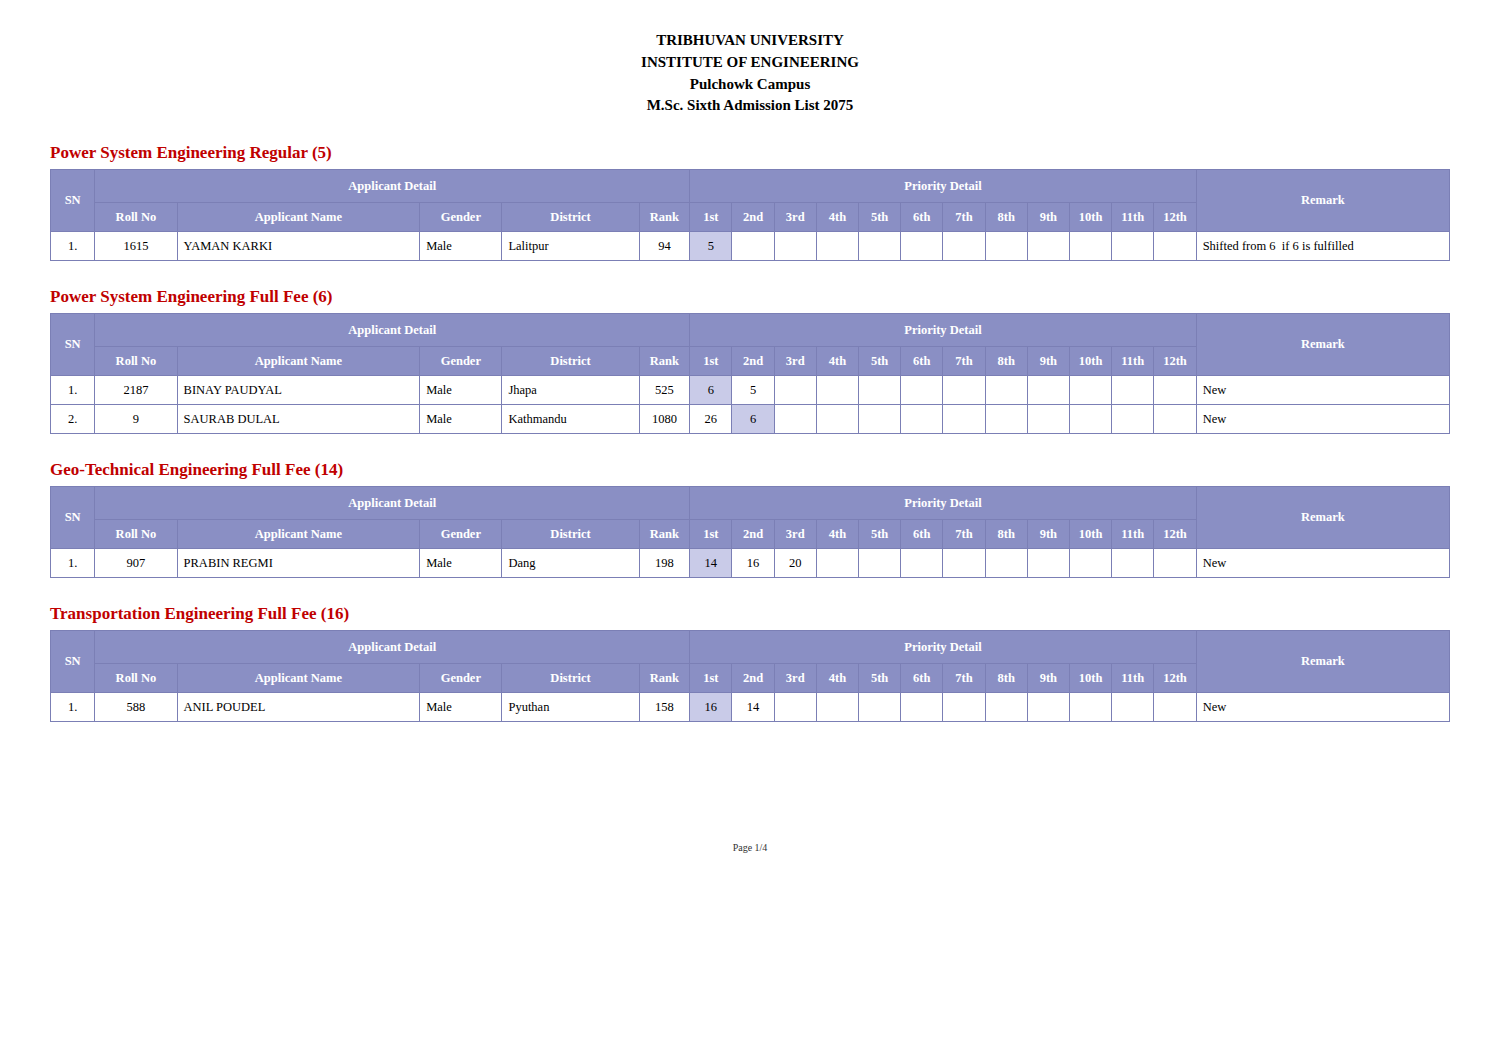TRIBHUVAN UNIVERSITY INSTITUTE OF ENGINEERING Pulchowk Campus M.Sc. Sixth Admission List 2075
Power System Engineering Regular (5)
| SN | Applicant Detail | Priority Detail | Remark |
| --- | --- | --- | --- |
| Roll No | Applicant Name | Gender | District | Rank | 1st | 2nd | 3rd | 4th | 5th | 6th | 7th | 8th | 9th | 10th | 11th | 12th |
| 1. | 1615 | YAMAN KARKI | Male | Lalitpur | 94 | 5 | | | | | | | | | | | | Shifted from 6 if 6 is fulfilled |
Power System Engineering Full Fee (6)
| SN | Applicant Detail | Priority Detail | Remark |
| --- | --- | --- | --- |
| Roll No | Applicant Name | Gender | District | Rank | 1st | 2nd | 3rd | 4th | 5th | 6th | 7th | 8th | 9th | 10th | 11th | 12th |
| 1. | 2187 | BINAY PAUDYAL | Male | Jhapa | 525 | 6 | 5 | | | | | | | | | | | New |
| 2. | 9 | SAURAB DULAL | Male | Kathmandu | 1080 | 26 | 6 | | | | | | | | | | | New |
Geo-Technical Engineering Full Fee (14)
| SN | Applicant Detail | Priority Detail | Remark |
| --- | --- | --- | --- |
| Roll No | Applicant Name | Gender | District | Rank | 1st | 2nd | 3rd | 4th | 5th | 6th | 7th | 8th | 9th | 10th | 11th | 12th |
| 1. | 907 | PRABIN REGMI | Male | Dang | 198 | 14 | 16 | 20 | | | | | | | | | | New |
Transportation Engineering Full Fee (16)
| SN | Applicant Detail | Priority Detail | Remark |
| --- | --- | --- | --- |
| Roll No | Applicant Name | Gender | District | Rank | 1st | 2nd | 3rd | 4th | 5th | 6th | 7th | 8th | 9th | 10th | 11th | 12th |
| 1. | 588 | ANIL POUDEL | Male | Pyuthan | 158 | 16 | 14 | | | | | | | | | | | New |
Page 1/4